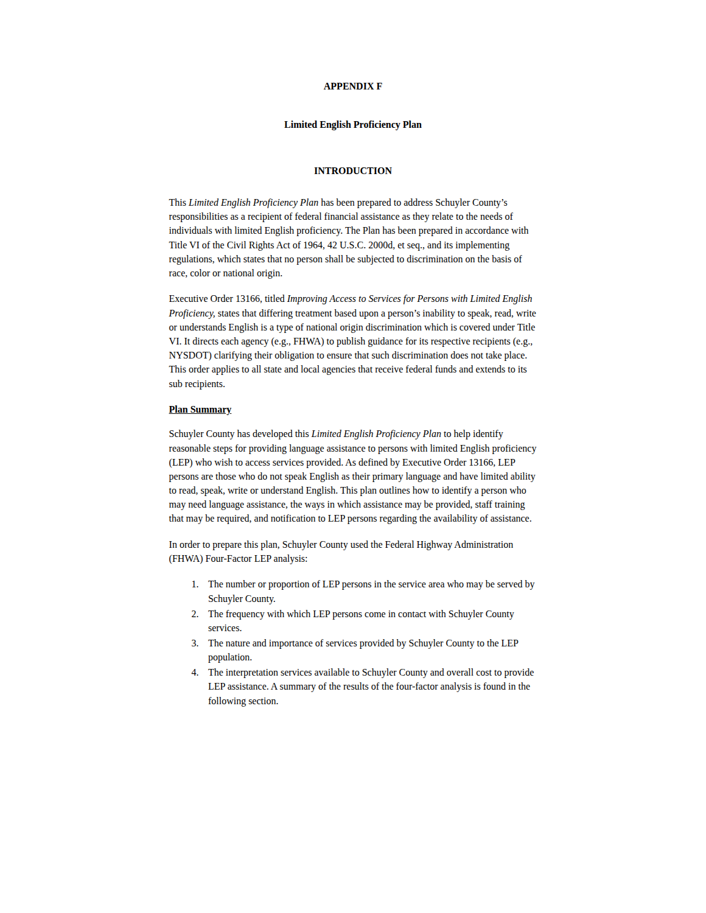APPENDIX F
Limited English Proficiency Plan
INTRODUCTION
This Limited English Proficiency Plan has been prepared to address Schuyler County’s responsibilities as a recipient of federal financial assistance as they relate to the needs of individuals with limited English proficiency. The Plan has been prepared in accordance with Title VI of the Civil Rights Act of 1964, 42 U.S.C. 2000d, et seq., and its implementing regulations, which states that no person shall be subjected to discrimination on the basis of race, color or national origin.
Executive Order 13166, titled Improving Access to Services for Persons with Limited English Proficiency, states that differing treatment based upon a person’s inability to speak, read, write or understands English is a type of national origin discrimination which is covered under Title VI. It directs each agency (e.g., FHWA) to publish guidance for its respective recipients (e.g., NYSDOT) clarifying their obligation to ensure that such discrimination does not take place. This order applies to all state and local agencies that receive federal funds and extends to its sub recipients.
Plan Summary
Schuyler County has developed this Limited English Proficiency Plan to help identify reasonable steps for providing language assistance to persons with limited English proficiency (LEP) who wish to access services provided. As defined by Executive Order 13166, LEP persons are those who do not speak English as their primary language and have limited ability to read, speak, write or understand English. This plan outlines how to identify a person who may need language assistance, the ways in which assistance may be provided, staff training that may be required, and notification to LEP persons regarding the availability of assistance.
In order to prepare this plan, Schuyler County used the Federal Highway Administration (FHWA) Four-Factor LEP analysis:
The number or proportion of LEP persons in the service area who may be served by Schuyler County.
The frequency with which LEP persons come in contact with Schuyler County services.
The nature and importance of services provided by Schuyler County to the LEP population.
The interpretation services available to Schuyler County and overall cost to provide LEP assistance. A summary of the results of the four-factor analysis is found in the following section.